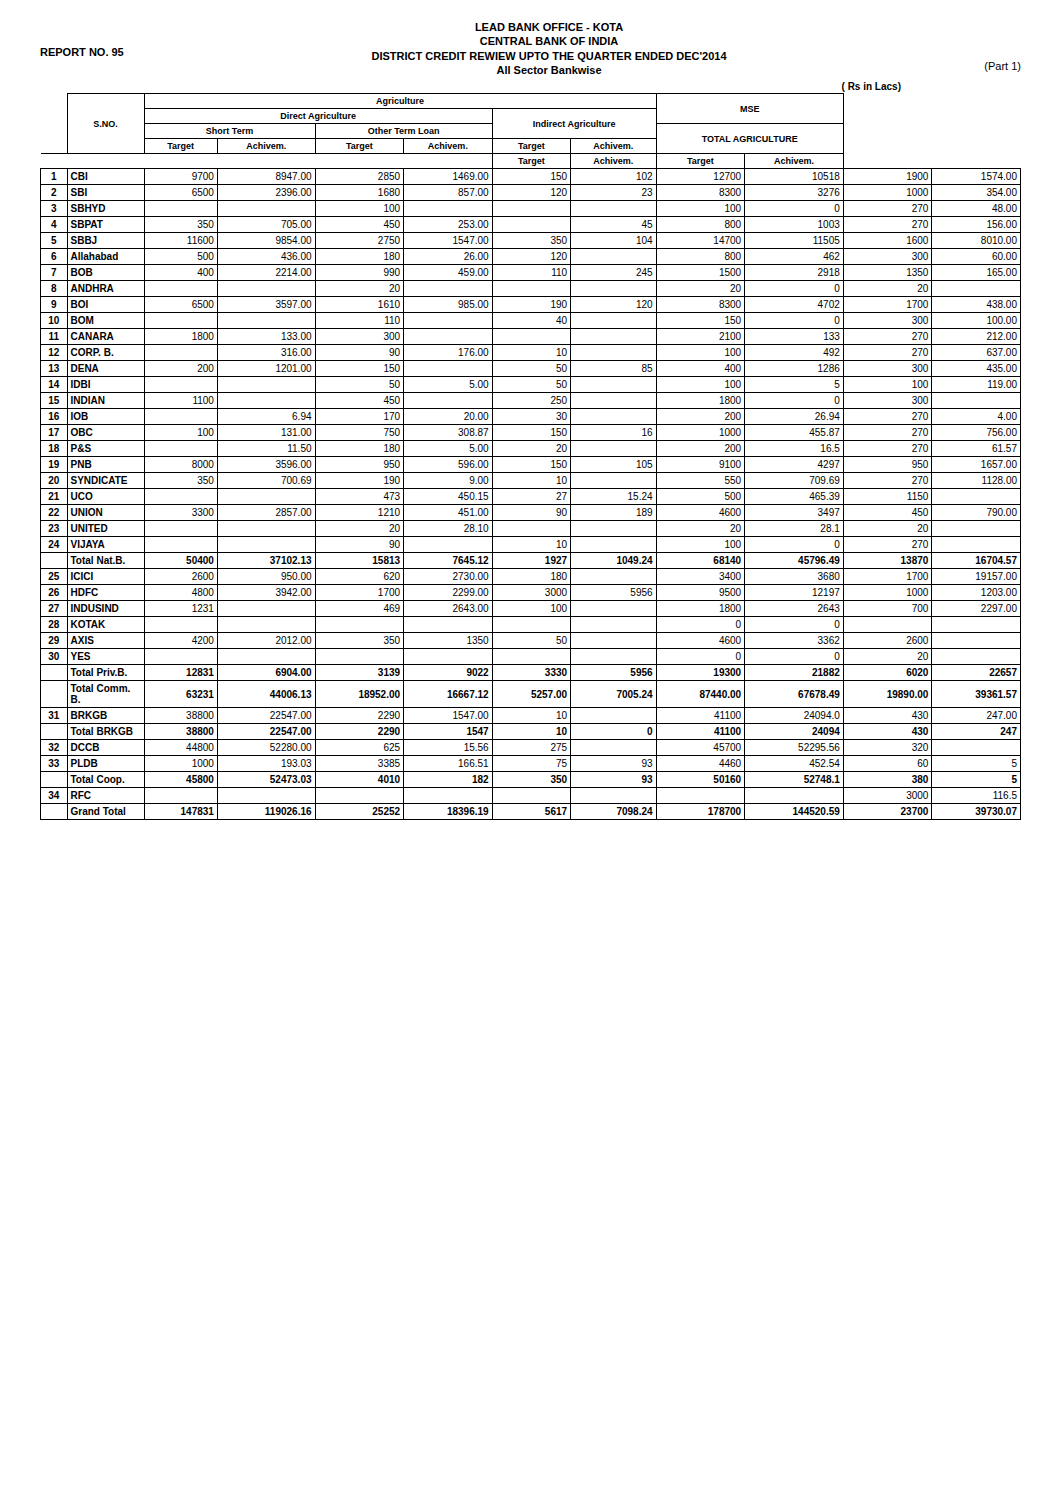REPORT NO. 95
LEAD BANK OFFICE - KOTA
CENTRAL BANK OF INDIA
DISTRICT CREDIT REWIEW UPTO THE QUARTER ENDED DEC'2014
All Sector Bankwise
(Part 1)
( Rs in Lacs)
| | S.NO. | Agriculture | MSE |
| --- | --- | --- | --- |
| Direct Agriculture | Indirect Agriculture |
| Short Term | Other Term Loan | TOTAL AGRICULTURE |
| Target | Achivem. | Target | Achivem. | Target | Achivem. |
| | | Target | Achivem. | Target | Achivem. |
| 1 | CBI | 9700 | 8947.00 | 2850 | 1469.00 | 150 | 102 | 12700 | 10518 | 1900 | 1574.00 |
| 2 | SBI | 6500 | 2396.00 | 1680 | 857.00 | 120 | 23 | 8300 | 3276 | 1000 | 354.00 |
| 3 | SBHYD | | | 100 | | | | 100 | 0 | 270 | 48.00 |
| 4 | SBPAT | 350 | 705.00 | 450 | 253.00 | | 45 | 800 | 1003 | 270 | 156.00 |
| 5 | SBBJ | 11600 | 9854.00 | 2750 | 1547.00 | 350 | 104 | 14700 | 11505 | 1600 | 8010.00 |
| 6 | Allahabad | 500 | 436.00 | 180 | 26.00 | 120 | | 800 | 462 | 300 | 60.00 |
| 7 | BOB | 400 | 2214.00 | 990 | 459.00 | 110 | 245 | 1500 | 2918 | 1350 | 165.00 |
| 8 | ANDHRA | | | 20 | | | | 20 | 0 | 20 | |
| 9 | BOI | 6500 | 3597.00 | 1610 | 985.00 | 190 | 120 | 8300 | 4702 | 1700 | 438.00 |
| 10 | BOM | | | 110 | | 40 | | 150 | 0 | 300 | 100.00 |
| 11 | CANARA | 1800 | 133.00 | 300 | | | | 2100 | 133 | 270 | 212.00 |
| 12 | CORP. B. | | 316.00 | 90 | 176.00 | 10 | | 100 | 492 | 270 | 637.00 |
| 13 | DENA | 200 | 1201.00 | 150 | | 50 | 85 | 400 | 1286 | 300 | 435.00 |
| 14 | IDBI | | | 50 | 5.00 | 50 | | 100 | 5 | 100 | 119.00 |
| 15 | INDIAN | 1100 | | 450 | | 250 | | 1800 | 0 | 300 | |
| 16 | IOB | | 6.94 | 170 | 20.00 | 30 | | 200 | 26.94 | 270 | 4.00 |
| 17 | OBC | 100 | 131.00 | 750 | 308.87 | 150 | 16 | 1000 | 455.87 | 270 | 756.00 |
| 18 | P&S | | 11.50 | 180 | 5.00 | 20 | | 200 | 16.5 | 270 | 61.57 |
| 19 | PNB | 8000 | 3596.00 | 950 | 596.00 | 150 | 105 | 9100 | 4297 | 950 | 1657.00 |
| 20 | SYNDICATE | 350 | 700.69 | 190 | 9.00 | 10 | | 550 | 709.69 | 270 | 1128.00 |
| 21 | UCO | | | 473 | 450.15 | 27 | 15.24 | 500 | 465.39 | 1150 | |
| 22 | UNION | 3300 | 2857.00 | 1210 | 451.00 | 90 | 189 | 4600 | 3497 | 450 | 790.00 |
| 23 | UNITED | | | 20 | 28.10 | | | 20 | 28.1 | 20 | |
| 24 | VIJAYA | | | 90 | | 10 | | 100 | 0 | 270 | |
| | Total Nat.B. | 50400 | 37102.13 | 15813 | 7645.12 | 1927 | 1049.24 | 68140 | 45796.49 | 13870 | 16704.57 |
| 25 | ICICI | 2600 | 950.00 | 620 | 2730.00 | 180 | | 3400 | 3680 | 1700 | 19157.00 |
| 26 | HDFC | 4800 | 3942.00 | 1700 | 2299.00 | 3000 | 5956 | 9500 | 12197 | 1000 | 1203.00 |
| 27 | INDUSIND | 1231 | | 469 | 2643.00 | 100 | | 1800 | 2643 | 700 | 2297.00 |
| 28 | KOTAK | | | | | | | 0 | 0 | | |
| 29 | AXIS | 4200 | 2012.00 | 350 | 1350 | 50 | | 4600 | 3362 | 2600 | |
| 30 | YES | | | | | | | 0 | 0 | 20 | |
| | Total Priv.B. | 12831 | 6904.00 | 3139 | 9022 | 3330 | 5956 | 19300 | 21882 | 6020 | 22657 |
| | Total Comm. B. | 63231 | 44006.13 | 18952.00 | 16667.12 | 5257.00 | 7005.24 | 87440.00 | 67678.49 | 19890.00 | 39361.57 |
| 31 | BRKGB | 38800 | 22547.00 | 2290 | 1547.00 | 10 | | 41100 | 24094.0 | 430 | 247.00 |
| | Total BRKGB | 38800 | 22547.00 | 2290 | 1547 | 10 | 0 | 41100 | 24094 | 430 | 247 |
| 32 | DCCB | 44800 | 52280.00 | 625 | 15.56 | 275 | | 45700 | 52295.56 | 320 | |
| 33 | PLDB | 1000 | 193.03 | 3385 | 166.51 | 75 | 93 | 4460 | 452.54 | 60 | 5 |
| | Total Coop. | 45800 | 52473.03 | 4010 | 182 | 350 | 93 | 50160 | 52748.1 | 380 | 5 |
| 34 | RFC | | | | | | | | | 3000 | 116.5 |
| | Grand Total | 147831 | 119026.16 | 25252 | 18396.19 | 5617 | 7098.24 | 178700 | 144520.59 | 23700 | 39730.07 |